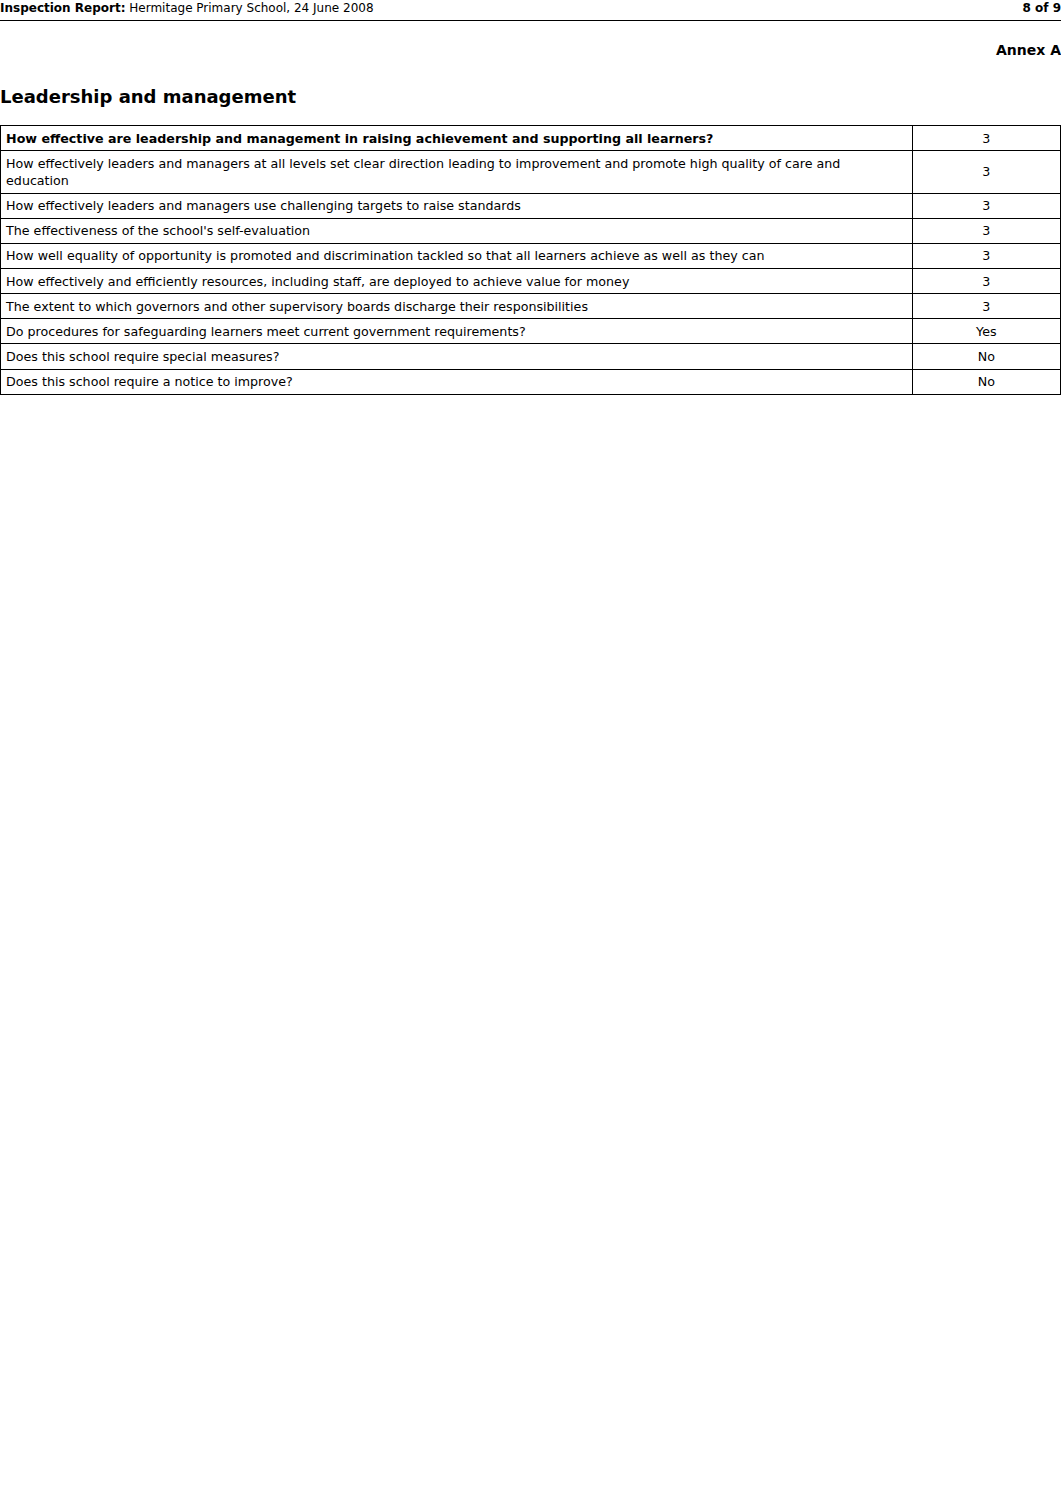Inspection Report: Hermitage Primary School, 24 June 2008
8 of 9
Annex A
Leadership and management
| How effective are leadership and management in raising achievement and supporting all learners? | 3 |
| How effectively leaders and managers at all levels set clear direction leading to improvement and promote high quality of care and education | 3 |
| How effectively leaders and managers use challenging targets to raise standards | 3 |
| The effectiveness of the school's self-evaluation | 3 |
| How well equality of opportunity is promoted and discrimination tackled so that all learners achieve as well as they can | 3 |
| How effectively and efficiently resources, including staff, are deployed to achieve value for money | 3 |
| The extent to which governors and other supervisory boards discharge their responsibilities | 3 |
| Do procedures for safeguarding learners meet current government requirements? | Yes |
| Does this school require special measures? | No |
| Does this school require a notice to improve? | No |